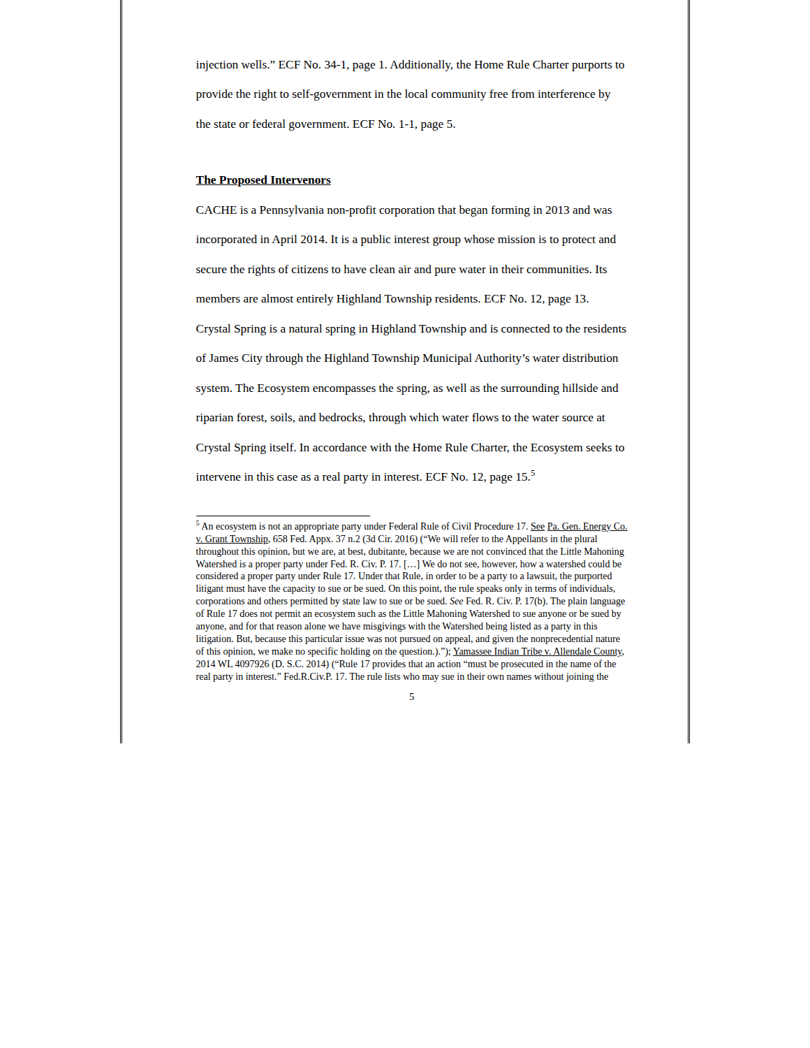injection wells.” ECF No. 34-1, page 1. Additionally, the Home Rule Charter purports to provide the right to self-government in the local community free from interference by the state or federal government. ECF No. 1-1, page 5.
The Proposed Intervenors
CACHE is a Pennsylvania non-profit corporation that began forming in 2013 and was incorporated in April 2014. It is a public interest group whose mission is to protect and secure the rights of citizens to have clean air and pure water in their communities. Its members are almost entirely Highland Township residents. ECF No. 12, page 13.
Crystal Spring is a natural spring in Highland Township and is connected to the residents of James City through the Highland Township Municipal Authority’s water distribution system. The Ecosystem encompasses the spring, as well as the surrounding hillside and riparian forest, soils, and bedrocks, through which water flows to the water source at Crystal Spring itself. In accordance with the Home Rule Charter, the Ecosystem seeks to intervene in this case as a real party in interest. ECF No. 12, page 15.5
5 An ecosystem is not an appropriate party under Federal Rule of Civil Procedure 17. See Pa. Gen. Energy Co. v. Grant Township, 658 Fed. Appx. 37 n.2 (3d Cir. 2016) (“We will refer to the Appellants in the plural throughout this opinion, but we are, at best, dubitante, because we are not convinced that the Little Mahoning Watershed is a proper party under Fed. R. Civ. P. 17. […] We do not see, however, how a watershed could be considered a proper party under Rule 17. Under that Rule, in order to be a party to a lawsuit, the purported litigant must have the capacity to sue or be sued. On this point, the rule speaks only in terms of individuals, corporations and others permitted by state law to sue or be sued. See Fed. R. Civ. P. 17(b). The plain language of Rule 17 does not permit an ecosystem such as the Little Mahoning Watershed to sue anyone or be sued by anyone, and for that reason alone we have misgivings with the Watershed being listed as a party in this litigation. But, because this particular issue was not pursued on appeal, and given the nonprecedential nature of this opinion, we make no specific holding on the question.).”); Yamassee Indian Tribe v. Allendale County, 2014 WL 4097926 (D. S.C. 2014) (“Rule 17 provides that an action “must be prosecuted in the name of the real party in interest.” Fed.R.Civ.P. 17. The rule lists who may sue in their own names without joining the
5